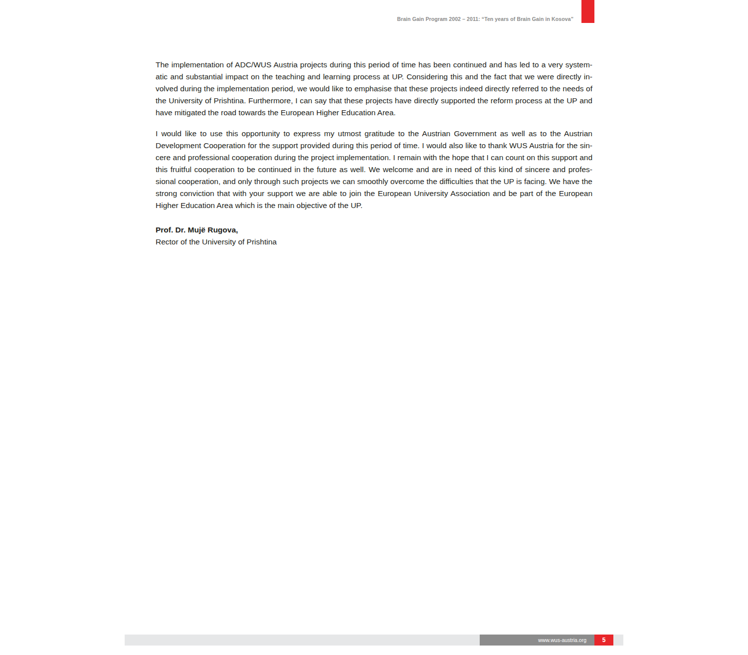Brain Gain Program 2002 – 2011: “Ten years of Brain Gain in Kosova”
The implementation of ADC/WUS Austria projects during this period of time has been continued and has led to a very systematic and substantial impact on the teaching and learning process at UP. Considering this and the fact that we were directly involved during the implementation period, we would like to emphasise that these projects indeed directly referred to the needs of the University of Prishtina. Furthermore, I can say that these projects have directly supported the reform process at the UP and have mitigated the road towards the European Higher Education Area.
I would like to use this opportunity to express my utmost gratitude to the Austrian Government as well as to the Austrian Development Cooperation for the support provided during this period of time. I would also like to thank WUS Austria for the sincere and professional cooperation during the project implementation. I remain with the hope that I can count on this support and this fruitful cooperation to be continued in the future as well. We welcome and are in need of this kind of sincere and professional cooperation, and only through such projects we can smoothly overcome the difficulties that the UP is facing. We have the strong conviction that with your support we are able to join the European University Association and be part of the European Higher Education Area which is the main objective of the UP.
Prof. Dr. Mujë Rugova,
Rector of the University of Prishtina
www.wus-austria.org
5